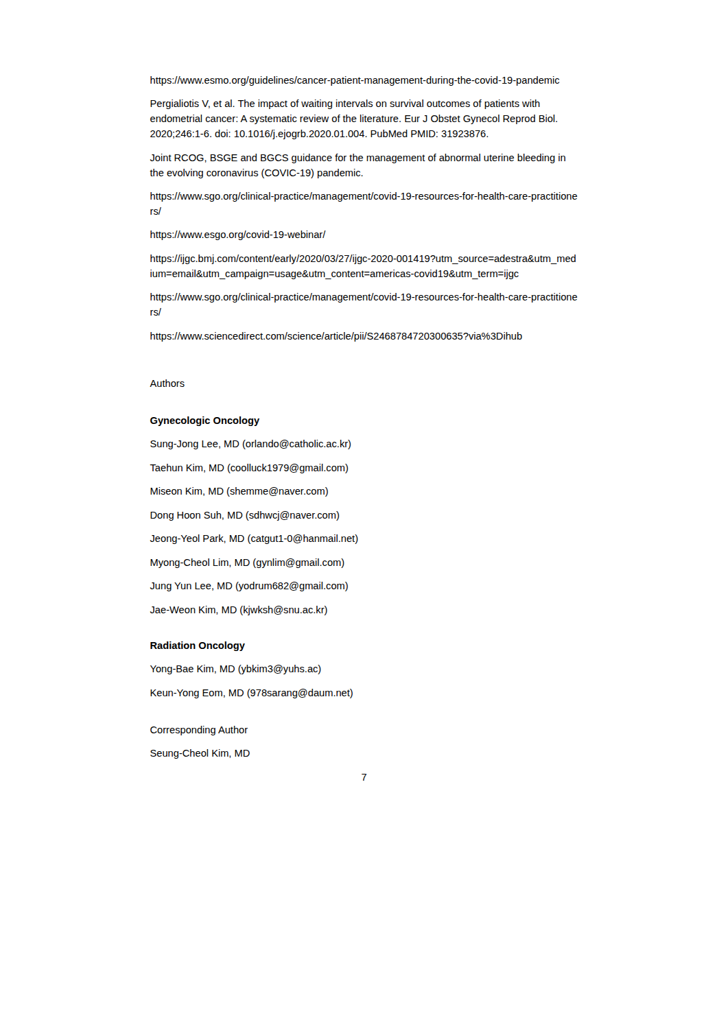https://www.esmo.org/guidelines/cancer-patient-management-during-the-covid-19-pandemic
Pergialiotis V, et al. The impact of waiting intervals on survival outcomes of patients with endometrial cancer: A systematic review of the literature. Eur J Obstet Gynecol Reprod Biol. 2020;246:1-6. doi: 10.1016/j.ejogrb.2020.01.004. PubMed PMID: 31923876.
Joint RCOG, BSGE and BGCS guidance for the management of abnormal uterine bleeding in the evolving coronavirus (COVIC-19) pandemic.
https://www.sgo.org/clinical-practice/management/covid-19-resources-for-health-care-practitioners/
https://www.esgo.org/covid-19-webinar/
https://ijgc.bmj.com/content/early/2020/03/27/ijgc-2020-001419?utm_source=adestra&utm_medium=email&utm_campaign=usage&utm_content=americas-covid19&utm_term=ijgc
https://www.sgo.org/clinical-practice/management/covid-19-resources-for-health-care-practitioners/
https://www.sciencedirect.com/science/article/pii/S2468784720300635?via%3Dihub
Authors
Gynecologic Oncology
Sung-Jong Lee, MD (orlando@catholic.ac.kr)
Taehun Kim, MD (coolluck1979@gmail.com)
Miseon Kim, MD (shemme@naver.com)
Dong Hoon Suh, MD (sdhwcj@naver.com)
Jeong-Yeol Park, MD (catgut1-0@hanmail.net)
Myong-Cheol Lim, MD (gynlim@gmail.com)
Jung Yun Lee, MD (yodrum682@gmail.com)
Jae-Weon Kim, MD (kjwksh@snu.ac.kr)
Radiation Oncology
Yong-Bae Kim, MD (ybkim3@yuhs.ac)
Keun-Yong Eom, MD (978sarang@daum.net)
Corresponding Author
Seung-Cheol Kim, MD
7